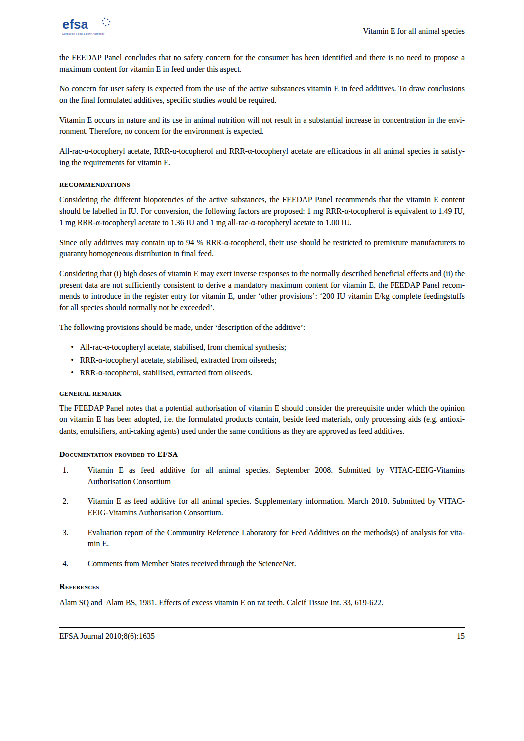efsa European Food Safety Authority
Vitamin E for all animal species
the FEEDAP Panel concludes that no safety concern for the consumer has been identified and there is no need to propose a maximum content for vitamin E in feed under this aspect.
No concern for user safety is expected from the use of the active substances vitamin E in feed additives. To draw conclusions on the final formulated additives, specific studies would be required.
Vitamin E occurs in nature and its use in animal nutrition will not result in a substantial increase in concentration in the environment. Therefore, no concern for the environment is expected.
All-rac-α-tocopheryl acetate, RRR-α-tocopherol and RRR-α-tocopheryl acetate are efficacious in all animal species in satisfying the requirements for vitamin E.
Recommendations
Considering the different biopotencies of the active substances, the FEEDAP Panel recommends that the vitamin E content should be labelled in IU. For conversion, the following factors are proposed: 1 mg RRR-α-tocopherol is equivalent to 1.49 IU, 1 mg RRR-α-tocopheryl acetate to 1.36 IU and 1 mg all-rac-α-tocopheryl acetate to 1.00 IU.
Since oily additives may contain up to 94 % RRR-α-tocopherol, their use should be restricted to premixture manufacturers to guaranty homogeneous distribution in final feed.
Considering that (i) high doses of vitamin E may exert inverse responses to the normally described beneficial effects and (ii) the present data are not sufficiently consistent to derive a mandatory maximum content for vitamin E, the FEEDAP Panel recommends to introduce in the register entry for vitamin E, under ‘other provisions’: ‘200 IU vitamin E/kg complete feedingstuffs for all species should normally not be exceeded’.
The following provisions should be made, under ‘description of the additive’:
All-rac-α-tocopheryl acetate, stabilised, from chemical synthesis;
RRR-α-tocopheryl acetate, stabilised, extracted from oilseeds;
RRR-α-tocopherol, stabilised, extracted from oilseeds.
General remark
The FEEDAP Panel notes that a potential authorisation of vitamin E should consider the prerequisite under which the opinion on vitamin E has been adopted, i.e. the formulated products contain, beside feed materials, only processing aids (e.g. antioxidants, emulsifiers, anti-caking agents) used under the same conditions as they are approved as feed additives.
Documentation provided to EFSA
Vitamin E as feed additive for all animal species. September 2008. Submitted by VITAC-EEIG-Vitamins Authorisation Consortium
Vitamin E as feed additive for all animal species. Supplementary information. March 2010. Submitted by VITAC-EEIG-Vitamins Authorisation Consortium.
Evaluation report of the Community Reference Laboratory for Feed Additives on the methods(s) of analysis for vitamin E.
Comments from Member States received through the ScienceNet.
References
Alam SQ and Alam BS, 1981. Effects of excess vitamin E on rat teeth. Calcif Tissue Int. 33, 619-622.
EFSA Journal 2010;8(6):1635 15